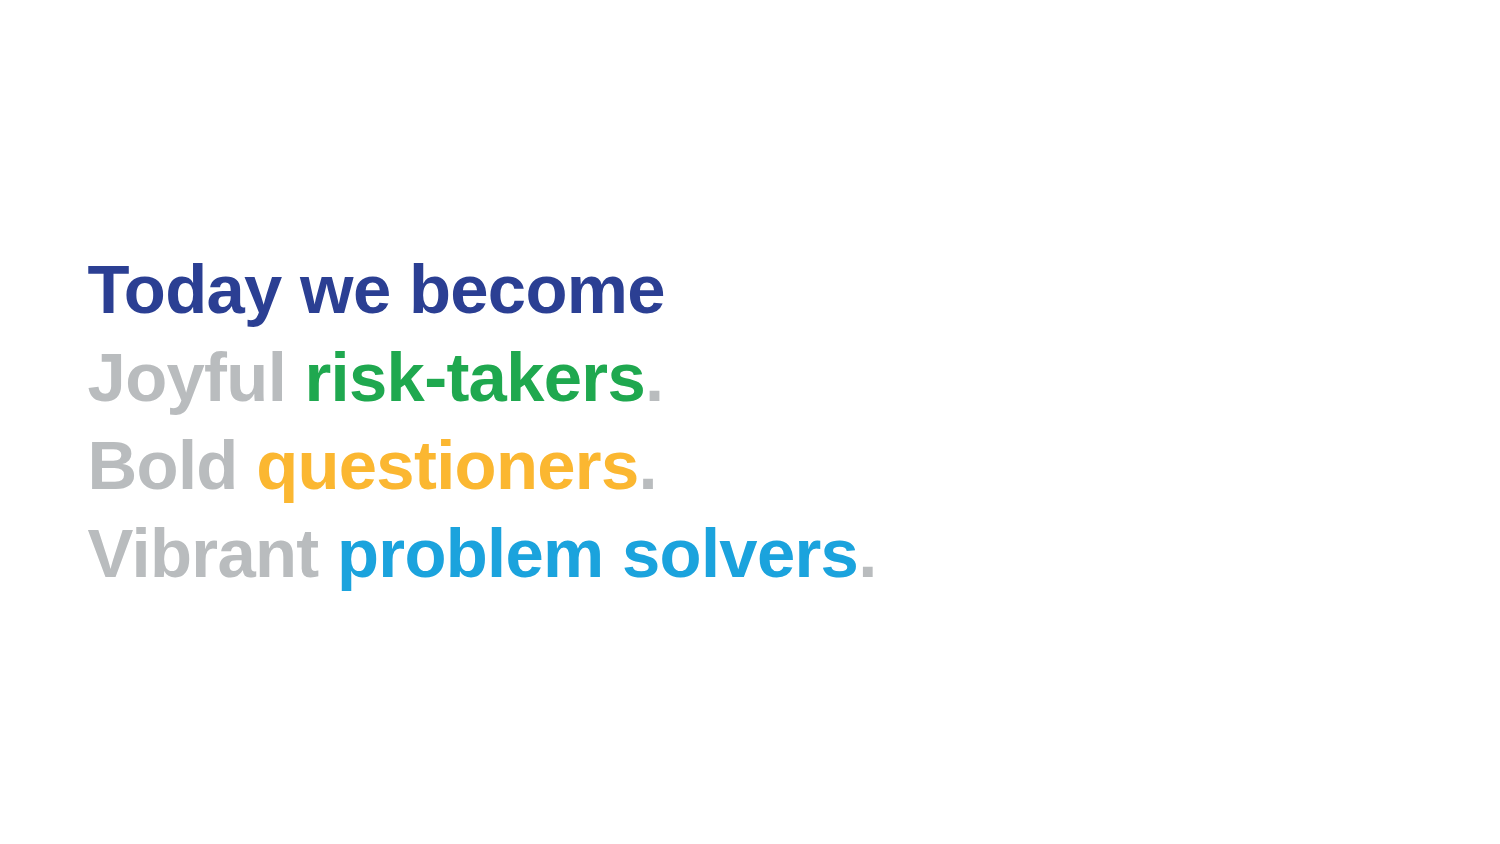Today we become
Joyful risk-takers.
Bold questioners.
Vibrant problem solvers.